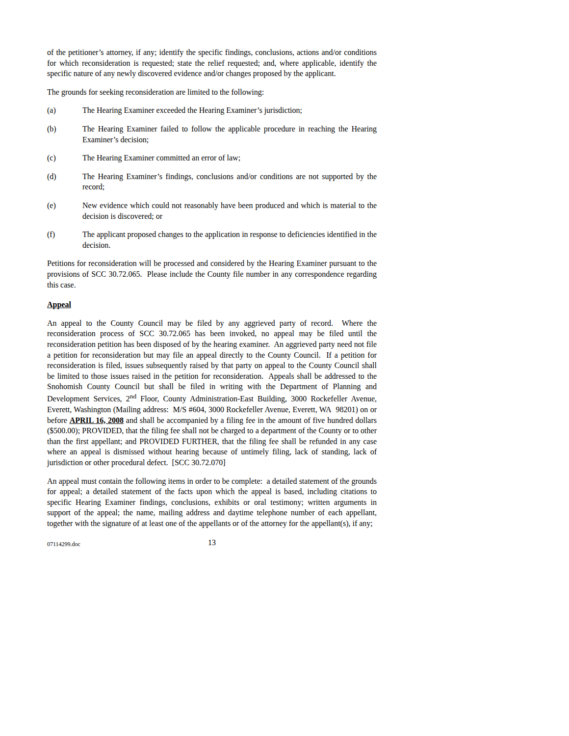of the petitioner’s attorney, if any; identify the specific findings, conclusions, actions and/or conditions for which reconsideration is requested; state the relief requested; and, where applicable, identify the specific nature of any newly discovered evidence and/or changes proposed by the applicant.
The grounds for seeking reconsideration are limited to the following:
(a)
The Hearing Examiner exceeded the Hearing Examiner’s jurisdiction;
(b)
The Hearing Examiner failed to follow the applicable procedure in reaching the Hearing Examiner’s decision;
(c)
The Hearing Examiner committed an error of law;
(d)
The Hearing Examiner’s findings, conclusions and/or conditions are not supported by the record;
(e)
New evidence which could not reasonably have been produced and which is material to the decision is discovered; or
(f)
The applicant proposed changes to the application in response to deficiencies identified in the decision.
Petitions for reconsideration will be processed and considered by the Hearing Examiner pursuant to the provisions of SCC 30.72.065. Please include the County file number in any correspondence regarding this case.
Appeal
An appeal to the County Council may be filed by any aggrieved party of record. Where the reconsideration process of SCC 30.72.065 has been invoked, no appeal may be filed until the reconsideration petition has been disposed of by the hearing examiner. An aggrieved party need not file a petition for reconsideration but may file an appeal directly to the County Council. If a petition for reconsideration is filed, issues subsequently raised by that party on appeal to the County Council shall be limited to those issues raised in the petition for reconsideration. Appeals shall be addressed to the Snohomish County Council but shall be filed in writing with the Department of Planning and Development Services, 2nd Floor, County Administration-East Building, 3000 Rockefeller Avenue, Everett, Washington (Mailing address: M/S #604, 3000 Rockefeller Avenue, Everett, WA 98201) on or before APRIL 16, 2008 and shall be accompanied by a filing fee in the amount of five hundred dollars ($500.00); PROVIDED, that the filing fee shall not be charged to a department of the County or to other than the first appellant; and PROVIDED FURTHER, that the filing fee shall be refunded in any case where an appeal is dismissed without hearing because of untimely filing, lack of standing, lack of jurisdiction or other procedural defect. [SCC 30.72.070]
An appeal must contain the following items in order to be complete: a detailed statement of the grounds for appeal; a detailed statement of the facts upon which the appeal is based, including citations to specific Hearing Examiner findings, conclusions, exhibits or oral testimony; written arguments in support of the appeal; the name, mailing address and daytime telephone number of each appellant, together with the signature of at least one of the appellants or of the attorney for the appellant(s), if any;
07114299.doc
13